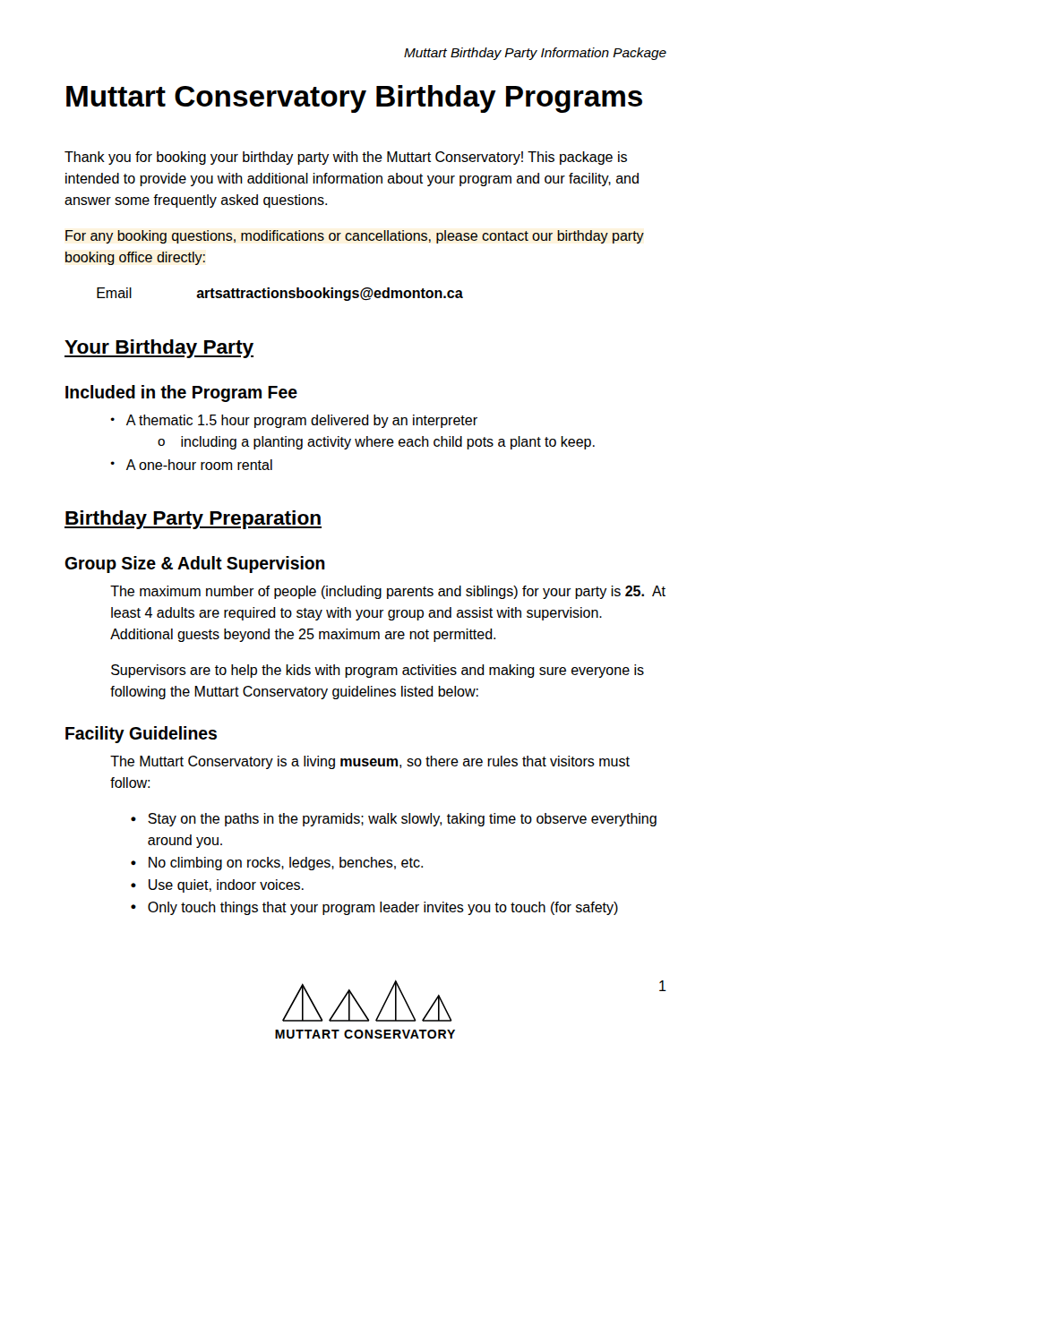Muttart Birthday Party Information Package
Muttart Conservatory Birthday Programs
Thank you for booking your birthday party with the Muttart Conservatory! This package is intended to provide you with additional information about your program and our facility, and answer some frequently asked questions.
For any booking questions, modifications or cancellations, please contact our birthday party booking office directly:
Email artsattractionsbookings@edmonton.ca
Your Birthday Party
Included in the Program Fee
A thematic 1.5 hour program delivered by an interpreter
including a planting activity where each child pots a plant to keep.
A one-hour room rental
Birthday Party Preparation
Group Size & Adult Supervision
The maximum number of people (including parents and siblings) for your party is 25. At least 4 adults are required to stay with your group and assist with supervision. Additional guests beyond the 25 maximum are not permitted.
Supervisors are to help the kids with program activities and making sure everyone is following the Muttart Conservatory guidelines listed below:
Facility Guidelines
The Muttart Conservatory is a living museum, so there are rules that visitors must follow:
Stay on the paths in the pyramids; walk slowly, taking time to observe everything around you.
No climbing on rocks, ledges, benches, etc.
Use quiet, indoor voices.
Only touch things that your program leader invites you to touch (for safety)
MUTTART CONSERVATORY
1